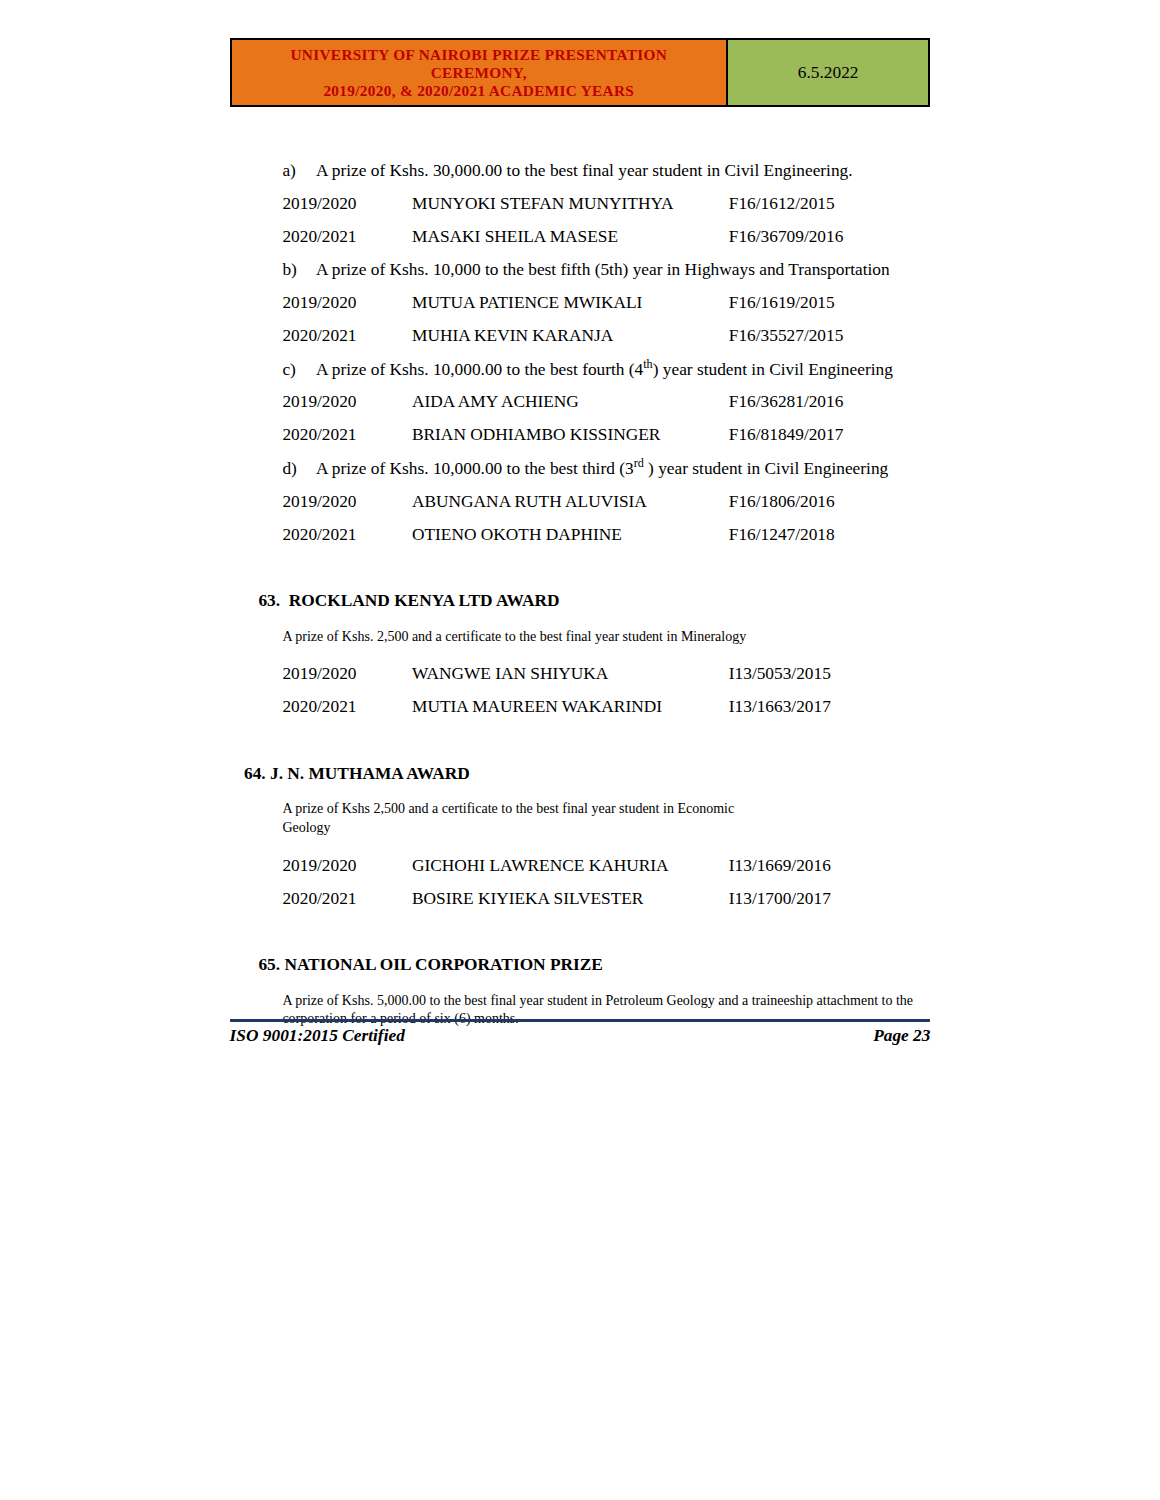UNIVERSITY OF NAIROBI PRIZE PRESENTATION CEREMONY,
2019/2020, & 2020/2021 ACADEMIC YEARS
6.5.2022
a) A prize of Kshs. 30,000.00 to the best final year student in Civil Engineering.
2019/2020 MUNYOKI STEFAN MUNYITHYA F16/1612/2015
2020/2021 MASAKI SHEILA MASESE F16/36709/2016
b) A prize of Kshs. 10,000 to the best fifth (5th) year in Highways and Transportation
2019/2020 MUTUA PATIENCE MWIKALI F16/1619/2015
2020/2021 MUHIA KEVIN KARANJA F16/35527/2015
c) A prize of Kshs. 10,000.00 to the best fourth (4th) year student in Civil Engineering
2019/2020 AIDA AMY ACHIENG F16/36281/2016
2020/2021 BRIAN ODHIAMBO KISSINGER F16/81849/2017
d) A prize of Kshs. 10,000.00 to the best third (3rd ) year student in Civil Engineering
2019/2020 ABUNGANA RUTH ALUVISIA F16/1806/2016
2020/2021 OTIENO OKOTH DAPHINE F16/1247/2018
63. ROCKLAND KENYA LTD AWARD
A prize of Kshs. 2,500 and a certificate to the best final year student in Mineralogy
2019/2020 WANGWE IAN SHIYUKA I13/5053/2015
2020/2021 MUTIA MAUREEN WAKARINDI I13/1663/2017
64. J. N. MUTHAMA AWARD
A prize of Kshs 2,500 and a certificate to the best final year student in Economic
Geology
2019/2020 GICHOHI LAWRENCE KAHURIA I13/1669/2016
2020/2021 BOSIRE KIYIEKA SILVESTER I13/1700/2017
65. NATIONAL OIL CORPORATION PRIZE
A prize of Kshs. 5,000.00 to the best final year student in Petroleum Geology and a traineeship attachment to the corporation for a period of six (6) months.
ISO 9001:2015 Certified Page 23